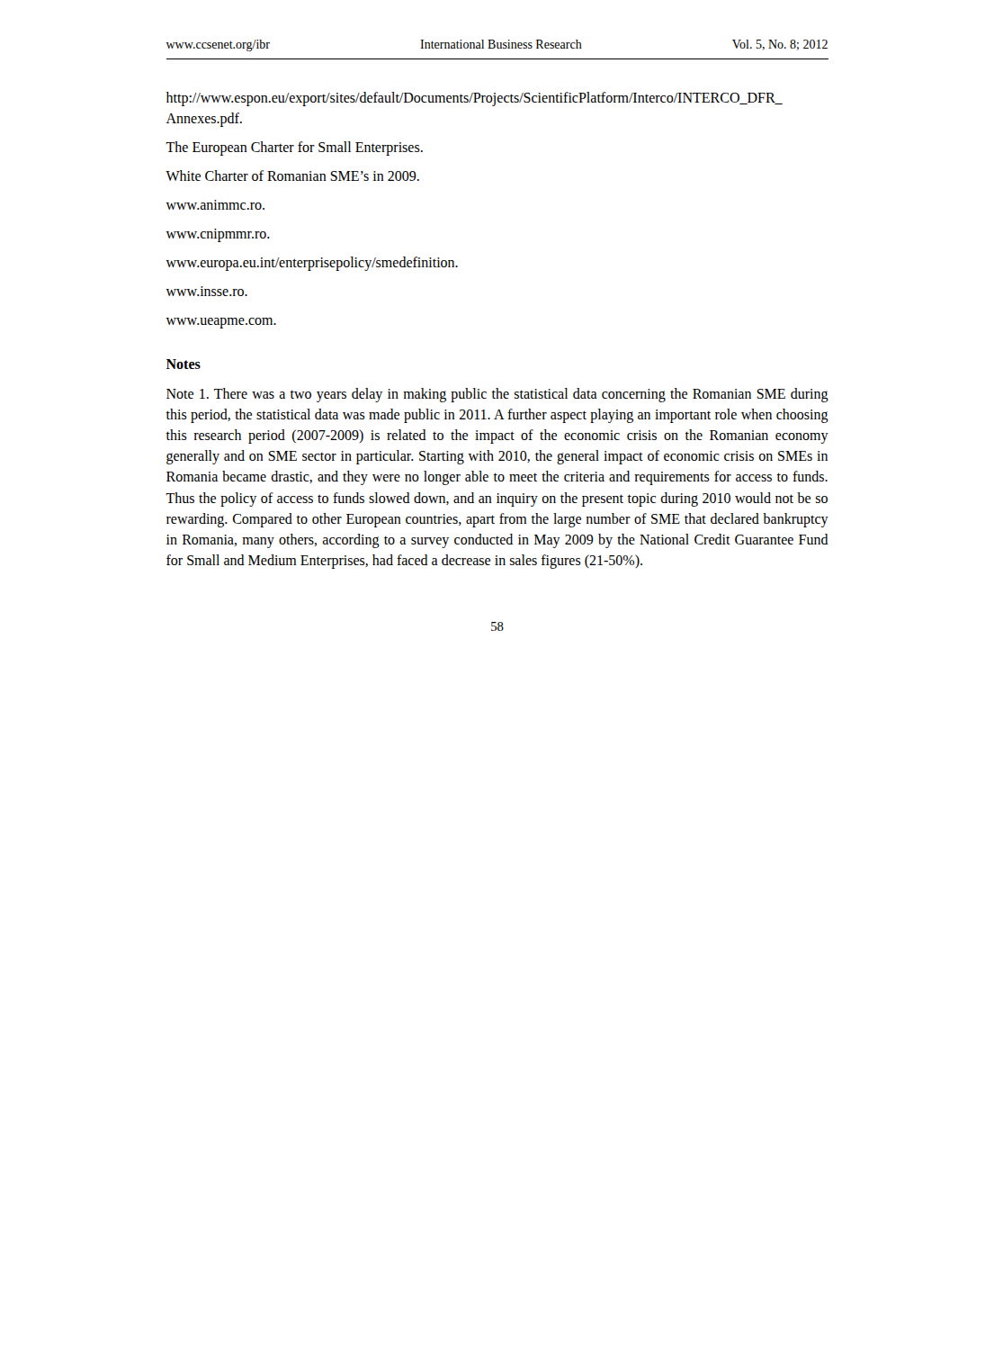www.ccsenet.org/ibr International Business Research Vol. 5, No. 8; 2012
http://www.espon.eu/export/sites/default/Documents/Projects/ScientificPlatform/Interco/INTERCO_DFR_Annexes.pdf.
The European Charter for Small Enterprises.
White Charter of Romanian SME’s in 2009.
www.animmc.ro.
www.cnipmmr.ro.
www.europa.eu.int/enterprisepolicy/smedefinition.
www.insse.ro.
www.ueapme.com.
Notes
Note 1. There was a two years delay in making public the statistical data concerning the Romanian SME during this period, the statistical data was made public in 2011. A further aspect playing an important role when choosing this research period (2007-2009) is related to the impact of the economic crisis on the Romanian economy generally and on SME sector in particular. Starting with 2010, the general impact of economic crisis on SMEs in Romania became drastic, and they were no longer able to meet the criteria and requirements for access to funds. Thus the policy of access to funds slowed down, and an inquiry on the present topic during 2010 would not be so rewarding. Compared to other European countries, apart from the large number of SME that declared bankruptcy in Romania, many others, according to a survey conducted in May 2009 by the National Credit Guarantee Fund for Small and Medium Enterprises, had faced a decrease in sales figures (21-50%).
58